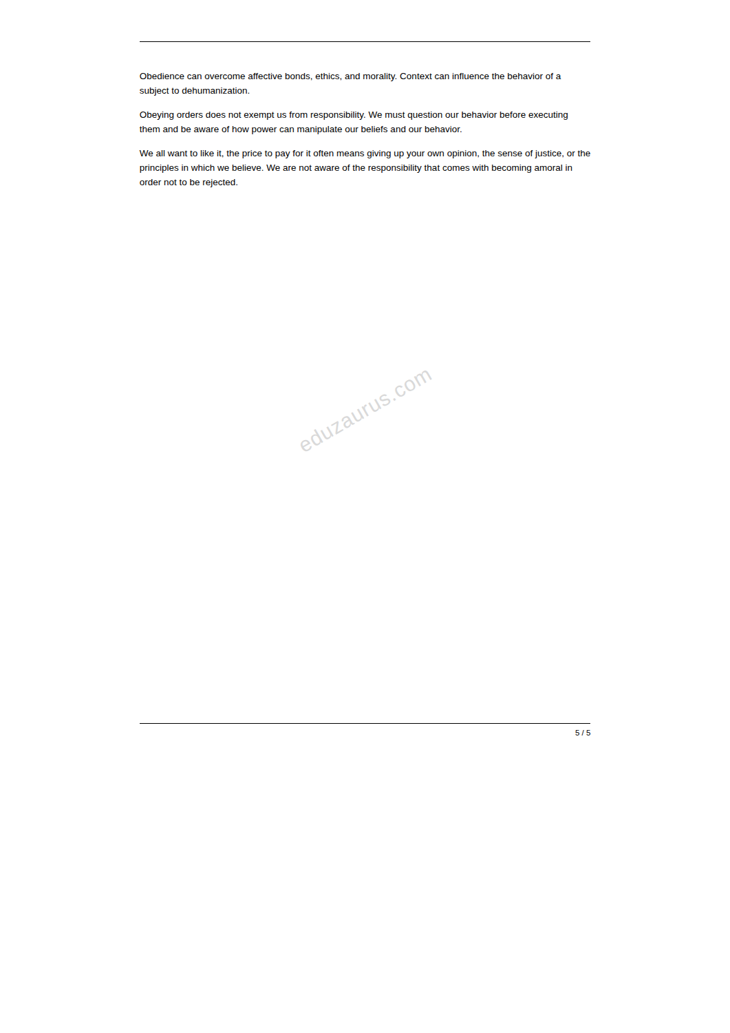Obedience can overcome affective bonds, ethics, and morality. Context can influence the behavior of a subject to dehumanization.
Obeying orders does not exempt us from responsibility. We must question our behavior before executing them and be aware of how power can manipulate our beliefs and our behavior.
We all want to like it, the price to pay for it often means giving up your own opinion, the sense of justice, or the principles in which we believe. We are not aware of the responsibility that comes with becoming amoral in order not to be rejected.
eduzaurus.com
5 / 5